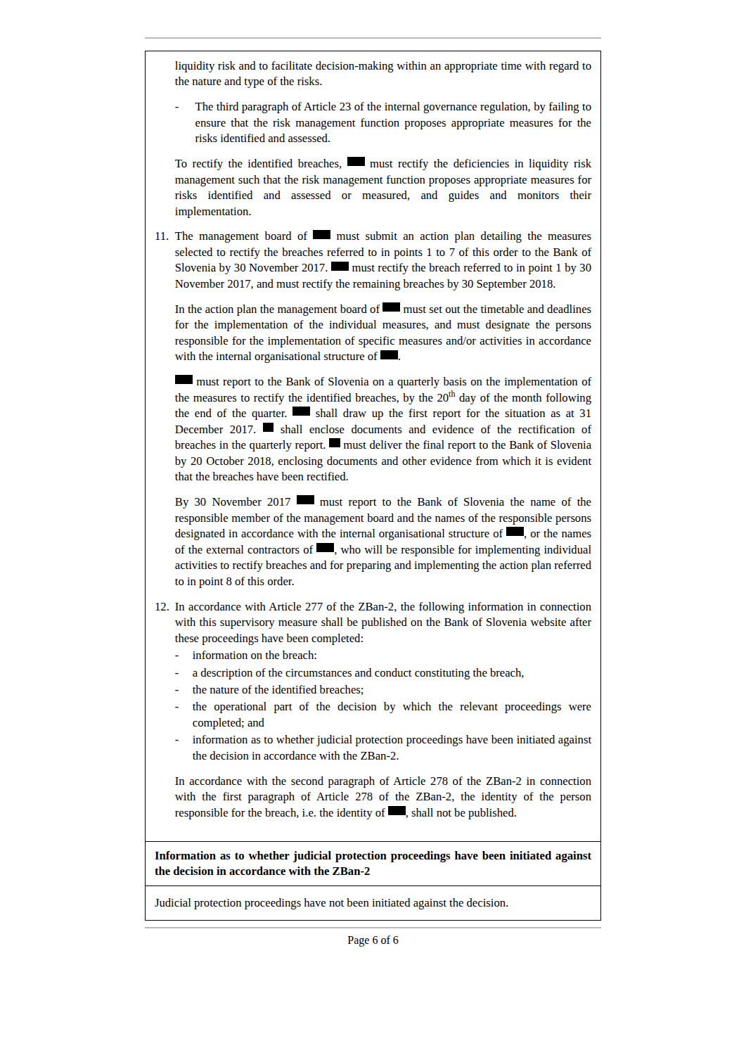liquidity risk and to facilitate decision-making within an appropriate time with regard to the nature and type of the risks.
- The third paragraph of Article 23 of the internal governance regulation, by failing to ensure that the risk management function proposes appropriate measures for the risks identified and assessed.
To rectify the identified breaches, must rectify the deficiencies in liquidity risk management such that the risk management function proposes appropriate measures for risks identified and assessed or measured, and guides and monitors their implementation.
11.
The management board of must submit an action plan detailing the measures selected to rectify the breaches referred to in points 1 to 7 of this order to the Bank of Slovenia by 30 November 2017. must rectify the breach referred to in point 1 by 30 November 2017, and must rectify the remaining breaches by 30 September 2018.
In the action plan the management board of must set out the timetable and deadlines for the implementation of the individual measures, and must designate the persons responsible for the implementation of specific measures and/or activities in accordance with the internal organisational structure of .
must report to the Bank of Slovenia on a quarterly basis on the implementation of the measures to rectify the identified breaches, by the 20th day of the month following the end of the quarter. shall draw up the first report for the situation as at 31 December 2017. shall enclose documents and evidence of the rectification of breaches in the quarterly report. must deliver the final report to the Bank of Slovenia by 20 October 2018, enclosing documents and other evidence from which it is evident that the breaches have been rectified.
By 30 November 2017 must report to the Bank of Slovenia the name of the responsible member of the management board and the names of the responsible persons designated in accordance with the internal organisational structure of , or the names of the external contractors of , who will be responsible for implementing individual activities to rectify breaches and for preparing and implementing the action plan referred to in point 8 of this order.
12.
In accordance with Article 277 of the ZBan-2, the following information in connection with this supervisory measure shall be published on the Bank of Slovenia website after these proceedings have been completed:
-information on the breach:
-a description of the circumstances and conduct constituting the breach,
-the nature of the identified breaches;
-the operational part of the decision by which the relevant proceedings were completed; and
-information as to whether judicial protection proceedings have been initiated against the decision in accordance with the ZBan-2.
In accordance with the second paragraph of Article 278 of the ZBan-2 in connection with the first paragraph of Article 278 of the ZBan-2, the identity of the person responsible for the breach, i.e. the identity of , shall not be published.
Information as to whether judicial protection proceedings have been initiated against the decision in accordance with the ZBan-2
Judicial protection proceedings have not been initiated against the decision.
Page 6 of 6